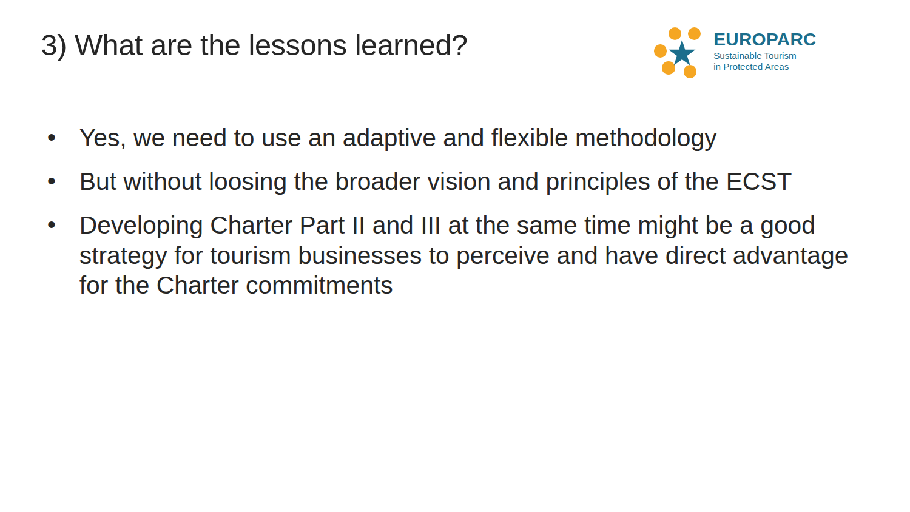3) What are the lessons learned?
EUROPARC
Sustainable Tourism
in Protected Areas
Yes, we need to use an adaptive and flexible methodology
But without loosing the broader vision and principles of the ECST
Developing Charter Part II and III at the same time might be a good strategy for tourism businesses to perceive and have direct advantage for the Charter commitments